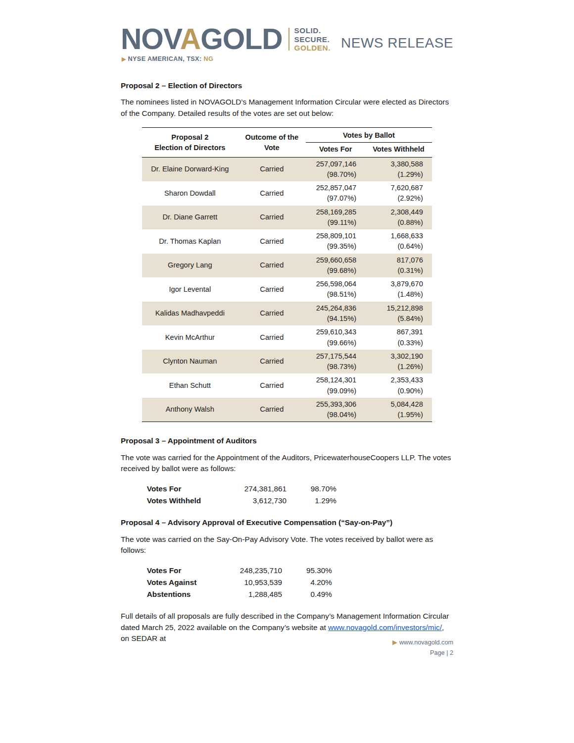NOVAGOLD SOLID.
SECURE.
GOLDEN.
▶NYSE AMERICAN, TSX: NG
NEWS RELEASE
Proposal 2 – Election of Directors
The nominees listed in NOVAGOLD’s Management Information Circular were elected as Directors of the Company. Detailed results of the votes are set out below:
| Proposal 2 Election of Directors | Outcome of the Vote | Votes by Ballot |
| --- | --- | --- |
| Votes For | Votes Withheld |
| Dr. Elaine Dorward-King | Carried | 257,097,146 (98.70%) | 3,380,588 (1.29%) |
| Sharon Dowdall | Carried | 252,857,047 (97.07%) | 7,620,687 (2.92%) |
| Dr. Diane Garrett | Carried | 258,169,285 (99.11%) | 2,308,449 (0.88%) |
| Dr. Thomas Kaplan | Carried | 258,809,101 (99.35%) | 1,668,633 (0.64%) |
| Gregory Lang | Carried | 259,660,658 (99.68%) | 817,076 (0.31%) |
| Igor Levental | Carried | 256,598,064 (98.51%) | 3,879,670 (1.48%) |
| Kalidas Madhavpeddi | Carried | 245,264,836 (94.15%) | 15,212,898 (5.84%) |
| Kevin McArthur | Carried | 259,610,343 (99.66%) | 867,391 (0.33%) |
| Clynton Nauman | Carried | 257,175,544 (98.73%) | 3,302,190 (1.26%) |
| Ethan Schutt | Carried | 258,124,301 (99.09%) | 2,353,433 (0.90%) |
| Anthony Walsh | Carried | 255,393,306 (98.04%) | 5,084,428 (1.95%) |
Proposal 3 – Appointment of Auditors
The vote was carried for the Appointment of the Auditors, PricewaterhouseCoopers LLP. The votes received by ballot were as follows:
| Votes For | 274,381,861 | 98.70% |
| Votes Withheld | 3,612,730 | 1.29% |
Proposal 4 – Advisory Approval of Executive Compensation (“Say-on-Pay”)
The vote was carried on the Say-On-Pay Advisory Vote. The votes received by ballot were as follows:
| Votes For | 248,235,710 | 95.30% |
| Votes Against | 10,953,539 | 4.20% |
| Abstentions | 1,288,485 | 0.49% |
Full details of all proposals are fully described in the Company’s Management Information Circular dated March 25, 2022 available on the Company’s website at www.novagold.com/investors/mic/, on SEDAR at
▶www.novagold.com
Page | 2